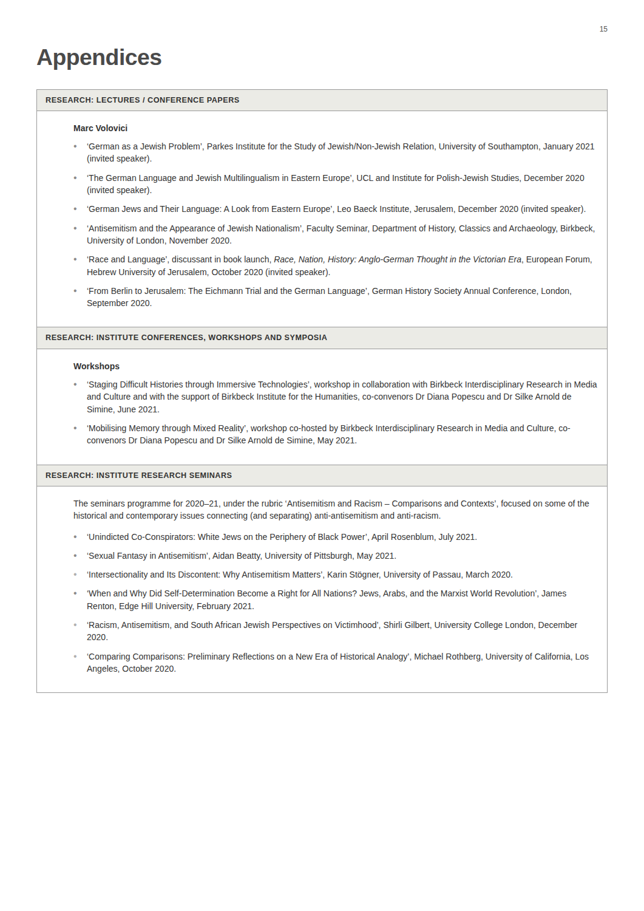15
Appendices
RESEARCH: LECTURES / CONFERENCE PAPERS
Marc Volovici
‘German as a Jewish Problem’, Parkes Institute for the Study of Jewish/Non-Jewish Relation, University of Southampton, January 2021 (invited speaker).
‘The German Language and Jewish Multilingualism in Eastern Europe’, UCL and Institute for Polish-Jewish Studies, December 2020 (invited speaker).
‘German Jews and Their Language: A Look from Eastern Europe’, Leo Baeck Institute, Jerusalem, December 2020 (invited speaker).
‘Antisemitism and the Appearance of Jewish Nationalism’, Faculty Seminar, Department of History, Classics and Archaeology, Birkbeck, University of London, November 2020.
‘Race and Language’, discussant in book launch, Race, Nation, History: Anglo-German Thought in the Victorian Era, European Forum, Hebrew University of Jerusalem, October 2020 (invited speaker).
‘From Berlin to Jerusalem: The Eichmann Trial and the German Language’, German History Society Annual Conference, London, September 2020.
RESEARCH: INSTITUTE CONFERENCES, WORKSHOPS AND SYMPOSIA
Workshops
‘Staging Difficult Histories through Immersive Technologies’, workshop in collaboration with Birkbeck Interdisciplinary Research in Media and Culture and with the support of Birkbeck Institute for the Humanities, co-convenors Dr Diana Popescu and Dr Silke Arnold de Simine, June 2021.
‘Mobilising Memory through Mixed Reality’, workshop co-hosted by Birkbeck Interdisciplinary Research in Media and Culture, co-convenors Dr Diana Popescu and Dr Silke Arnold de Simine, May 2021.
RESEARCH: INSTITUTE RESEARCH SEMINARS
The seminars programme for 2020–21, under the rubric ‘Antisemitism and Racism – Comparisons and Contexts’, focused on some of the historical and contemporary issues connecting (and separating) anti-antisemitism and anti-racism.
‘Unindicted Co-Conspirators: White Jews on the Periphery of Black Power’, April Rosenblum, July 2021.
‘Sexual Fantasy in Antisemitism’, Aidan Beatty, University of Pittsburgh, May 2021.
‘Intersectionality and Its Discontent: Why Antisemitism Matters’, Karin Stögner, University of Passau, March 2020.
‘When and Why Did Self-Determination Become a Right for All Nations? Jews, Arabs, and the Marxist World Revolution’, James Renton, Edge Hill University, February 2021.
‘Racism, Antisemitism, and South African Jewish Perspectives on Victimhood’, Shirli Gilbert, University College London, December 2020.
‘Comparing Comparisons: Preliminary Reflections on a New Era of Historical Analogy’, Michael Rothberg, University of California, Los Angeles, October 2020.